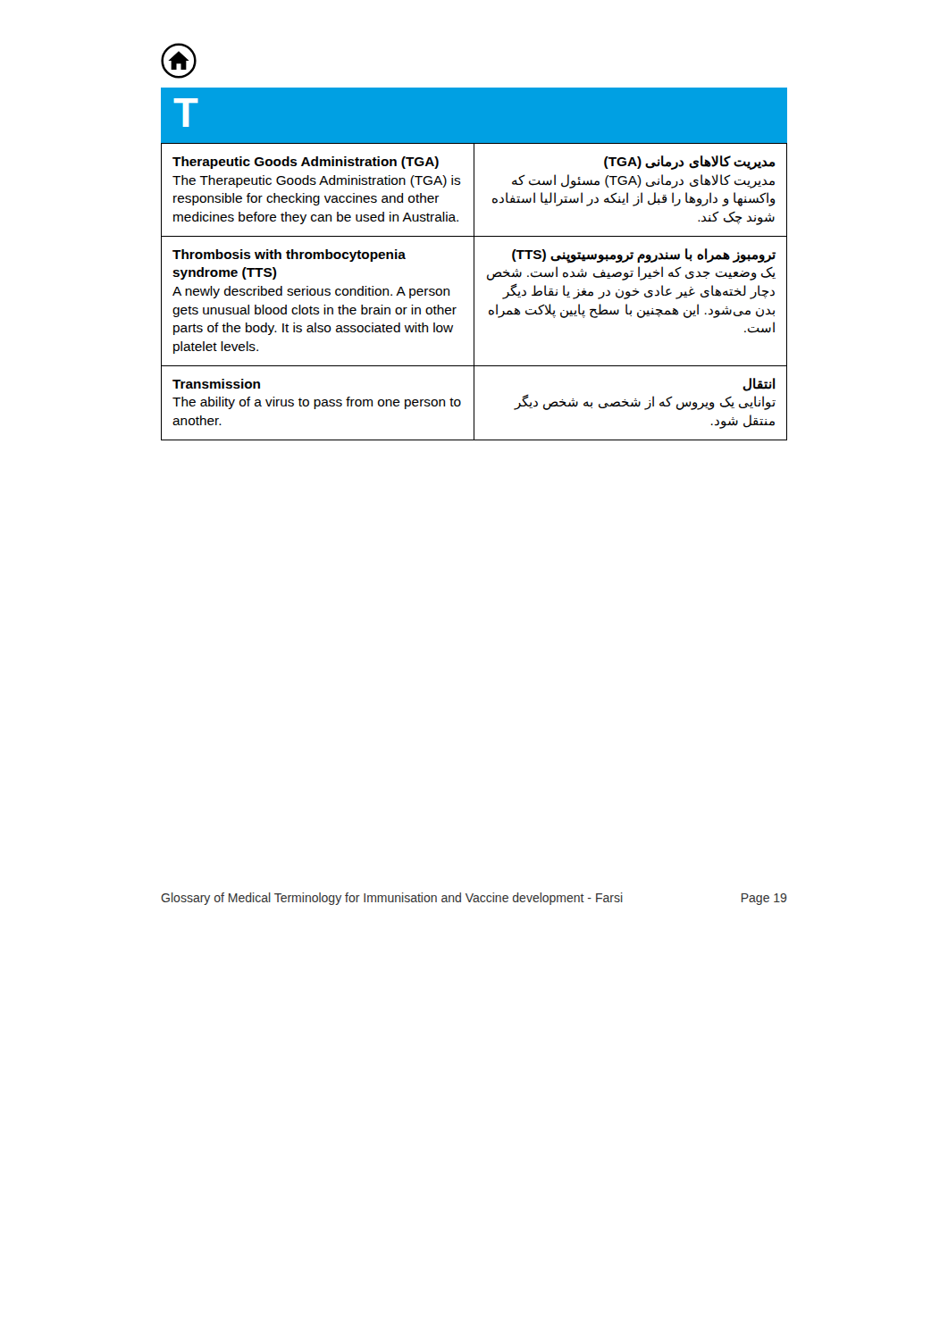T
| Therapeutic Goods Administration (TGA) The Therapeutic Goods Administration (TGA) is responsible for checking vaccines and other medicines before they can be used in Australia. | مدیریت کالاهای درمانی (TGA) مدیریت کالاهای درمانی (TGA) مسئول است که واکسنها و داروها را قبل از اینکه در استرالیا استفاده شوند چک کند. |
| Thrombosis with thrombocytopenia syndrome (TTS) A newly described serious condition. A person gets unusual blood clots in the brain or in other parts of the body. It is also associated with low platelet levels. | ترومبوز همراه با سندروم ترومبوسیتوپنی (TTS) یک وضعیت جدی که اخیرا توصیف شده است. شخص دچار لخته‌های غیر عادی خون در مغز یا نقاط دیگر بدن می‌شود. این همچنین با سطح پایین پلاکت همراه است. |
| Transmission The ability of a virus to pass from one person to another. | انتقال توانایی یک ویروس که از شخصی به شخص دیگر منتقل شود. |
Glossary of Medical Terminology for Immunisation and Vaccine development - Farsi Page 19